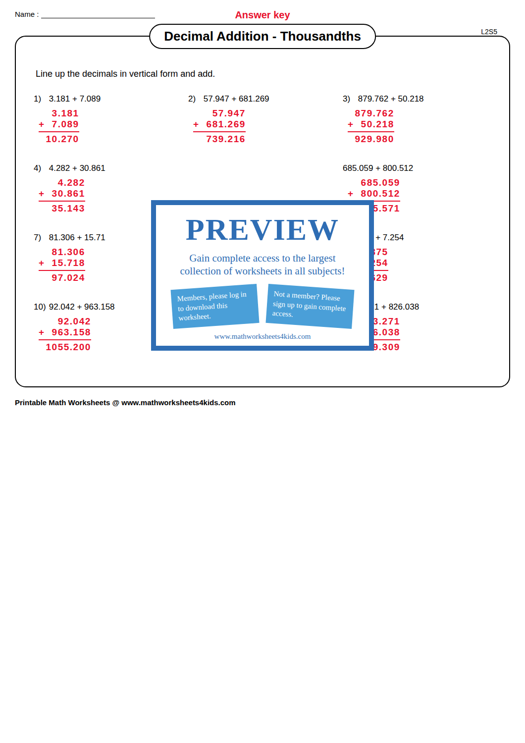Name :
Answer key
Decimal Addition - Thousandths
L2S5
Line up the decimals in vertical form and add.
| 1) 3.181 + 7.089 3.181 + 7.089 10.270 | 2) 57.947 + 681.269 57.947 + 681.269 739.216 | 3) 879.762 + 50.218 879.762 + 50.218 929.980 |
| 4) 4.282 + 30.861 4.282 + 30.861 35.143 | | 685.059 + 800.512 685.059 + 800.512 1485.571 |
| 7) 81.306 + 15.71 81.306 + 15.718 97.024 | | 248.375 + 7.254 248.375 + 7.254 255.629 |
| 10) 92.042 + 963.158 92.042 + 963.158 1055.200 | 11) 631. 848 + 156.356 631.848 + 156.356 788.204 | 12) 3.271 + 826.038 3.271 + 826.038 829.309 |
PREVIEW
Gain complete access to the largest
collection of worksheets in all subjects!
Members, please log in to download this worksheet.
Not a member? Please sign up to gain complete access.
www.mathworksheets4kids.com
Printable Math Worksheets @ www.mathworksheets4kids.com